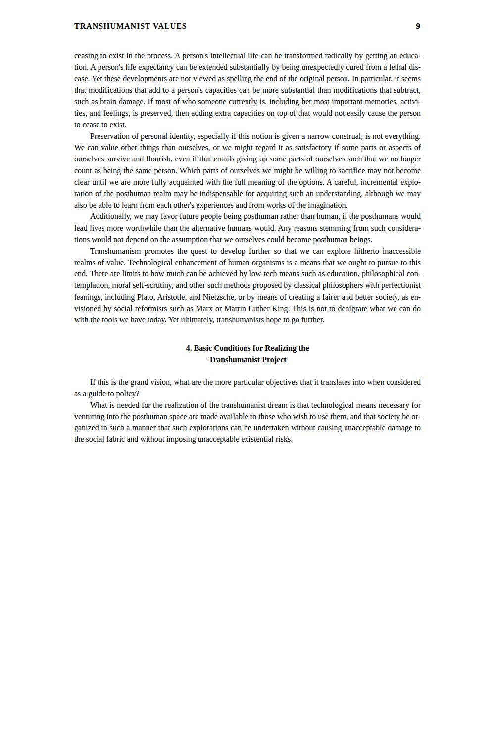Transhumanist Values 9
ceasing to exist in the process. A person's intellectual life can be transformed radically by getting an education. A person's life expectancy can be extended substantially by being unexpectedly cured from a lethal disease. Yet these developments are not viewed as spelling the end of the original person. In particular, it seems that modifications that add to a person's capacities can be more substantial than modifications that subtract, such as brain damage. If most of who someone currently is, including her most important memories, activities, and feelings, is preserved, then adding extra capacities on top of that would not easily cause the person to cease to exist.
Preservation of personal identity, especially if this notion is given a narrow construal, is not everything. We can value other things than ourselves, or we might regard it as satisfactory if some parts or aspects of ourselves survive and flourish, even if that entails giving up some parts of ourselves such that we no longer count as being the same person. Which parts of ourselves we might be willing to sacrifice may not become clear until we are more fully acquainted with the full meaning of the options. A careful, incremental exploration of the posthuman realm may be indispensable for acquiring such an understanding, although we may also be able to learn from each other's experiences and from works of the imagination.
Additionally, we may favor future people being posthuman rather than human, if the posthumans would lead lives more worthwhile than the alternative humans would. Any reasons stemming from such considerations would not depend on the assumption that we ourselves could become posthuman beings.
Transhumanism promotes the quest to develop further so that we can explore hitherto inaccessible realms of value. Technological enhancement of human organisms is a means that we ought to pursue to this end. There are limits to how much can be achieved by low-tech means such as education, philosophical contemplation, moral self-scrutiny, and other such methods proposed by classical philosophers with perfectionist leanings, including Plato, Aristotle, and Nietzsche, or by means of creating a fairer and better society, as envisioned by social reformists such as Marx or Martin Luther King. This is not to denigrate what we can do with the tools we have today. Yet ultimately, transhumanists hope to go further.
4. Basic Conditions for Realizing the
Transhumanist Project
If this is the grand vision, what are the more particular objectives that it translates into when considered as a guide to policy?
What is needed for the realization of the transhumanist dream is that technological means necessary for venturing into the posthuman space are made available to those who wish to use them, and that society be organized in such a manner that such explorations can be undertaken without causing unacceptable damage to the social fabric and without imposing unacceptable existential risks.